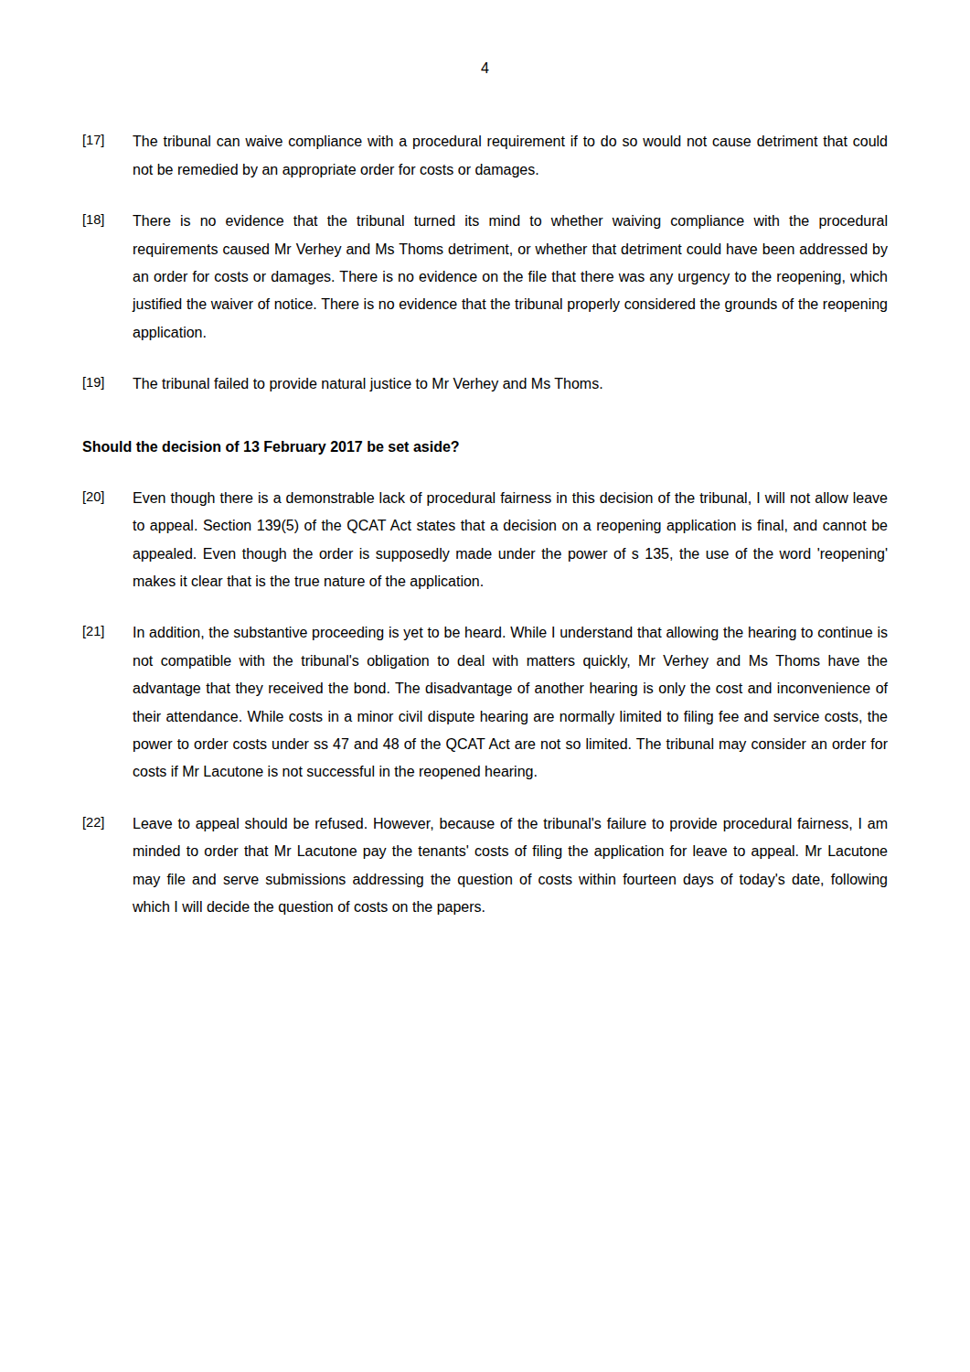4
[17]
The tribunal can waive compliance with a procedural requirement if to do so would not cause detriment that could not be remedied by an appropriate order for costs or damages.
[18]
There is no evidence that the tribunal turned its mind to whether waiving compliance with the procedural requirements caused Mr Verhey and Ms Thoms detriment, or whether that detriment could have been addressed by an order for costs or damages. There is no evidence on the file that there was any urgency to the reopening, which justified the waiver of notice. There is no evidence that the tribunal properly considered the grounds of the reopening application.
[19]
The tribunal failed to provide natural justice to Mr Verhey and Ms Thoms.
Should the decision of 13 February 2017 be set aside?
[20]
Even though there is a demonstrable lack of procedural fairness in this decision of the tribunal, I will not allow leave to appeal. Section 139(5) of the QCAT Act states that a decision on a reopening application is final, and cannot be appealed. Even though the order is supposedly made under the power of s 135, the use of the word 'reopening' makes it clear that is the true nature of the application.
[21]
In addition, the substantive proceeding is yet to be heard. While I understand that allowing the hearing to continue is not compatible with the tribunal's obligation to deal with matters quickly, Mr Verhey and Ms Thoms have the advantage that they received the bond. The disadvantage of another hearing is only the cost and inconvenience of their attendance. While costs in a minor civil dispute hearing are normally limited to filing fee and service costs, the power to order costs under ss 47 and 48 of the QCAT Act are not so limited. The tribunal may consider an order for costs if Mr Lacutone is not successful in the reopened hearing.
[22]
Leave to appeal should be refused. However, because of the tribunal's failure to provide procedural fairness, I am minded to order that Mr Lacutone pay the tenants' costs of filing the application for leave to appeal. Mr Lacutone may file and serve submissions addressing the question of costs within fourteen days of today's date, following which I will decide the question of costs on the papers.